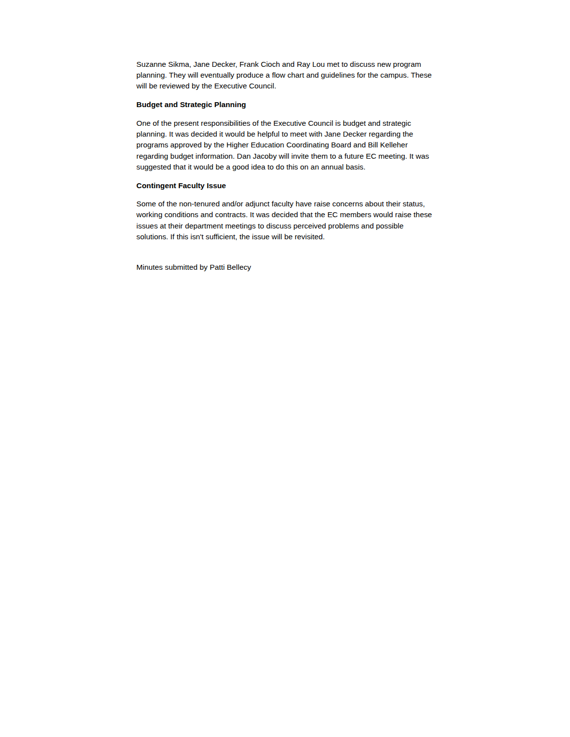Suzanne Sikma, Jane Decker, Frank Cioch and Ray Lou met to discuss new program planning. They will eventually produce a flow chart and guidelines for the campus. These will be reviewed by the Executive Council.
Budget and Strategic Planning
One of the present responsibilities of the Executive Council is budget and strategic planning. It was decided it would be helpful to meet with Jane Decker regarding the programs approved by the Higher Education Coordinating Board and Bill Kelleher regarding budget information. Dan Jacoby will invite them to a future EC meeting. It was suggested that it would be a good idea to do this on an annual basis.
Contingent Faculty Issue
Some of the non-tenured and/or adjunct faculty have raise concerns about their status, working conditions and contracts. It was decided that the EC members would raise these issues at their department meetings to discuss perceived problems and possible solutions. If this isn't sufficient, the issue will be revisited.
Minutes submitted by Patti Bellecy